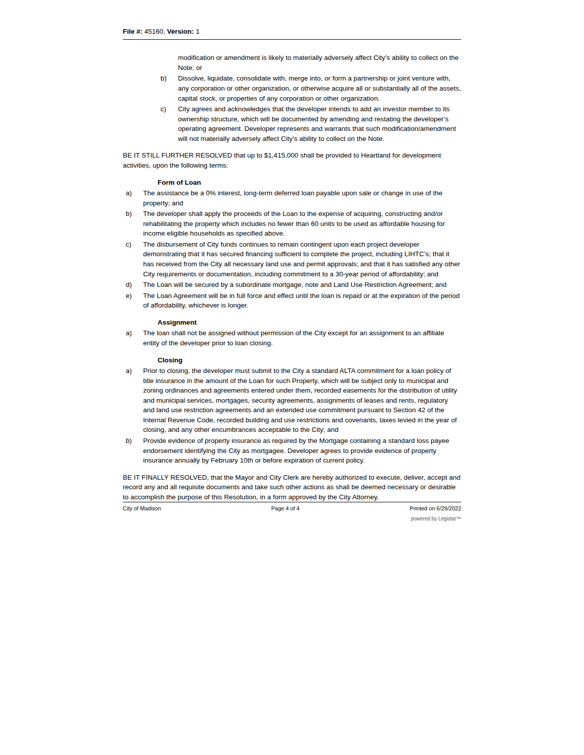File #: 45160, Version: 1
modification or amendment is likely to materially adversely affect City's ability to collect on the Note; or
b) Dissolve, liquidate, consolidate with, merge into, or form a partnership or joint venture with, any corporation or other organization, or otherwise acquire all or substantially all of the assets, capital stock, or properties of any corporation or other organization.
c) City agrees and acknowledges that the developer intends to add an investor member to its ownership structure, which will be documented by amending and restating the developer’s operating agreement. Developer represents and warrants that such modification/amendment will not materially adversely affect City’s ability to collect on the Note.
BE IT STILL FURTHER RESOLVED that up to $1,415,000 shall be provided to Heartland for development activities, upon the following terms:
Form of Loan
a) The assistance be a 0% interest, long-term deferred loan payable upon sale or change in use of the property; and
b) The developer shall apply the proceeds of the Loan to the expense of acquiring, constructing and/or rehabilitating the property which includes no fewer than 60 units to be used as affordable housing for income eligible households as specified above.
c) The disbursement of City funds continues to remain contingent upon each project developer demonstrating that it has secured financing sufficient to complete the project, including LIHTC’s; that it has received from the City all necessary land use and permit approvals; and that it has satisfied any other City requirements or documentation, including commitment to a 30-year period of affordability; and
d) The Loan will be secured by a subordinate mortgage, note and Land Use Restriction Agreement; and
e) The Loan Agreement will be in full force and effect until the loan is repaid or at the expiration of the period of affordability, whichever is longer.
Assignment
a) The loan shall not be assigned without permission of the City except for an assignment to an affiliate entity of the developer prior to loan closing.
Closing
a) Prior to closing, the developer must submit to the City a standard ALTA commitment for a loan policy of title insurance in the amount of the Loan for such Property, which will be subject only to municipal and zoning ordinances and agreements entered under them, recorded easements for the distribution of utility and municipal services, mortgages, security agreements, assignments of leases and rents, regulatory and land use restriction agreements and an extended use commitment pursuant to Section 42 of the Internal Revenue Code, recorded building and use restrictions and covenants, taxes levied in the year of closing, and any other encumbrances acceptable to the City; and
b) Provide evidence of property insurance as required by the Mortgage containing a standard loss payee endorsement identifying the City as mortgagee. Developer agrees to provide evidence of property insurance annually by February 10th or before expiration of current policy.
BE IT FINALLY RESOLVED, that the Mayor and City Clerk are hereby authorized to execute, deliver, accept and record any and all requisite documents and take such other actions as shall be deemed necessary or desirable to accomplish the purpose of this Resolution, in a form approved by the City Attorney.
City of Madison
Page 4 of 4
Printed on 6/29/2022
powered by Legistar™